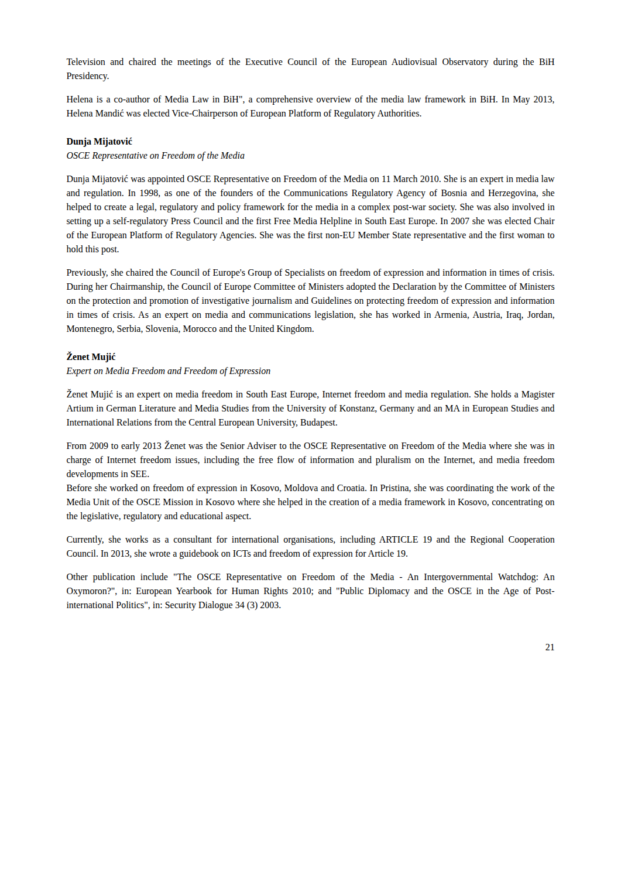Television and chaired the meetings of the Executive Council of the European Audiovisual Observatory during the BiH Presidency.
Helena is a co-author of Media Law in BiH", a comprehensive overview of the media law framework in BiH. In May 2013, Helena Mandić was elected Vice-Chairperson of European Platform of Regulatory Authorities.
Dunja Mijatović
OSCE Representative on Freedom of the Media
Dunja Mijatović was appointed OSCE Representative on Freedom of the Media on 11 March 2010. She is an expert in media law and regulation. In 1998, as one of the founders of the Communications Regulatory Agency of Bosnia and Herzegovina, she helped to create a legal, regulatory and policy framework for the media in a complex post-war society. She was also involved in setting up a self-regulatory Press Council and the first Free Media Helpline in South East Europe. In 2007 she was elected Chair of the European Platform of Regulatory Agencies. She was the first non-EU Member State representative and the first woman to hold this post.
Previously, she chaired the Council of Europe's Group of Specialists on freedom of expression and information in times of crisis. During her Chairmanship, the Council of Europe Committee of Ministers adopted the Declaration by the Committee of Ministers on the protection and promotion of investigative journalism and Guidelines on protecting freedom of expression and information in times of crisis. As an expert on media and communications legislation, she has worked in Armenia, Austria, Iraq, Jordan, Montenegro, Serbia, Slovenia, Morocco and the United Kingdom.
Ženet Mujić
Expert on Media Freedom and Freedom of Expression
Ženet Mujić is an expert on media freedom in South East Europe, Internet freedom and media regulation. She holds a Magister Artium in German Literature and Media Studies from the University of Konstanz, Germany and an MA in European Studies and International Relations from the Central European University, Budapest.
From 2009 to early 2013 Ženet was the Senior Adviser to the OSCE Representative on Freedom of the Media where she was in charge of Internet freedom issues, including the free flow of information and pluralism on the Internet, and media freedom developments in SEE.
Before she worked on freedom of expression in Kosovo, Moldova and Croatia. In Pristina, she was coordinating the work of the Media Unit of the OSCE Mission in Kosovo where she helped in the creation of a media framework in Kosovo, concentrating on the legislative, regulatory and educational aspect.
Currently, she works as a consultant for international organisations, including ARTICLE 19 and the Regional Cooperation Council. In 2013, she wrote a guidebook on ICTs and freedom of expression for Article 19.
Other publication include "The OSCE Representative on Freedom of the Media - An Intergovernmental Watchdog: An Oxymoron?", in: European Yearbook for Human Rights 2010; and "Public Diplomacy and the OSCE in the Age of Post-international Politics", in: Security Dialogue 34 (3) 2003.
21